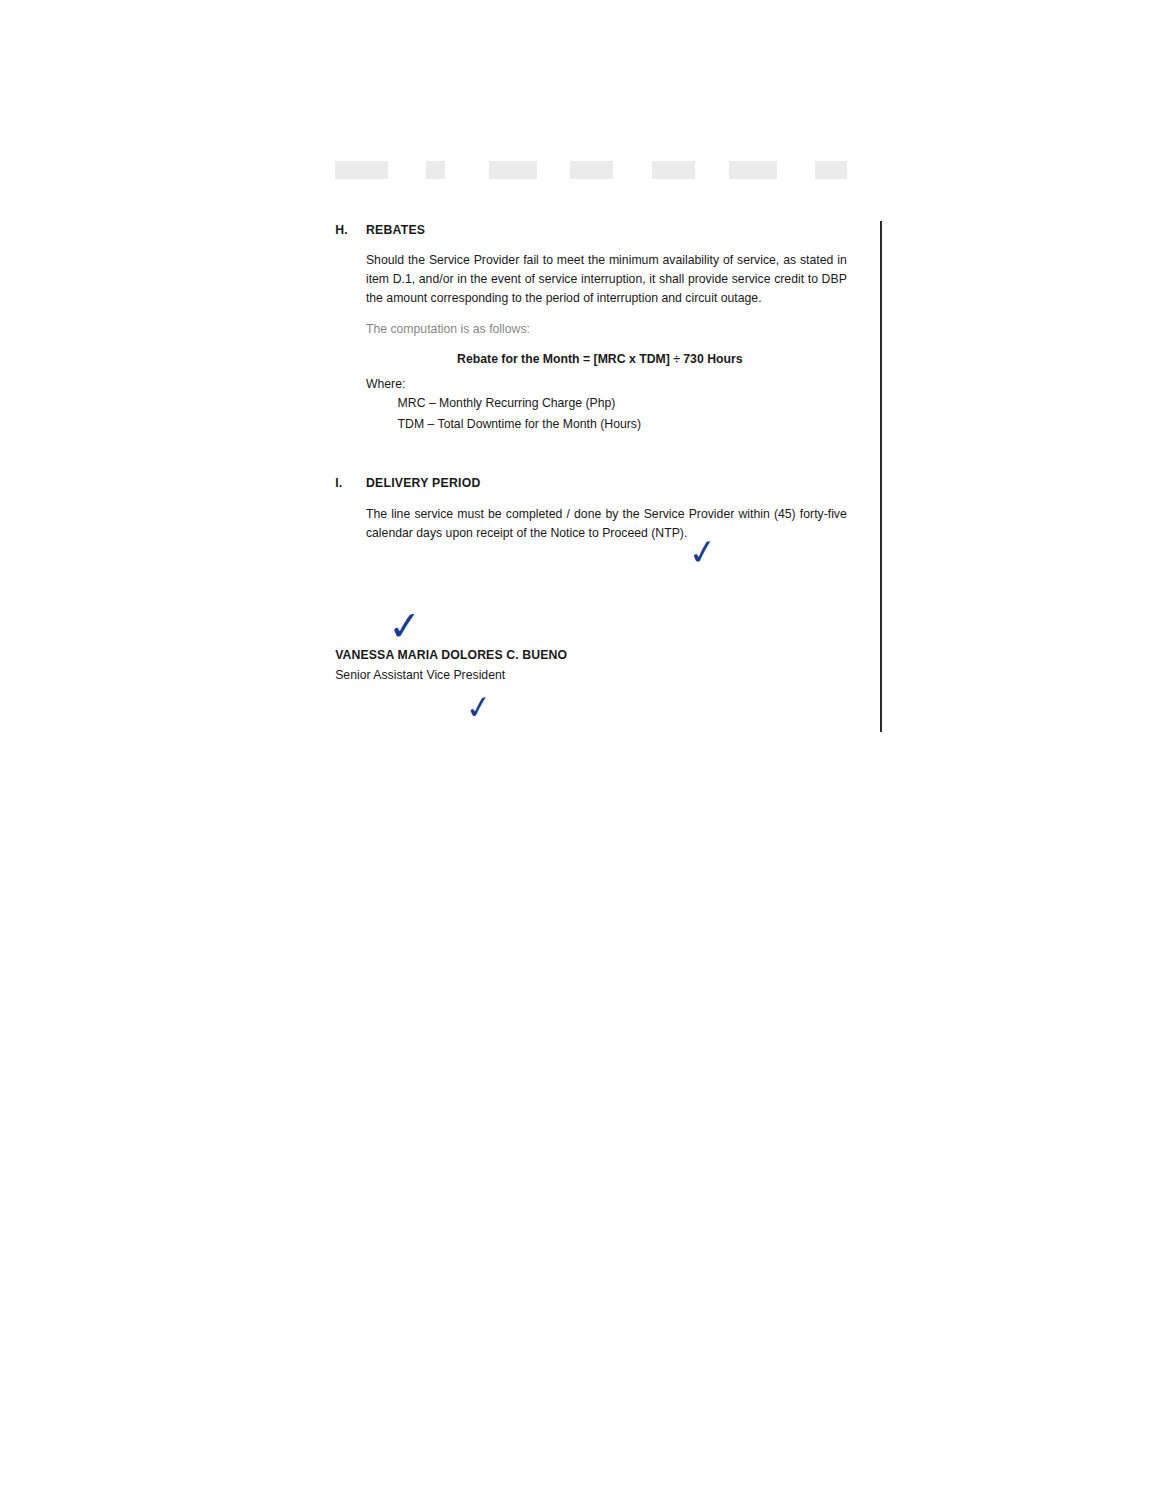H. Rebates
Should the Service Provider fail to meet the minimum availability of service, as stated in item D.1, and/or in the event of service interruption, it shall provide service credit to DBP the amount corresponding to the period of interruption and circuit outage.
The computation is as follows:
Rebate for the Month = [MRC x TDM] ÷ 730 Hours
Where:
MRC – Monthly Recurring Charge (Php)
TDM – Total Downtime for the Month (Hours)
I. Delivery Period
The line service must be completed / done by the Service Provider within (45) forty-five calendar days upon receipt of the Notice to Proceed (NTP).
✓
✓
VANESSA MARIA DOLORES C. BUENO
Senior Assistant Vice President
✓